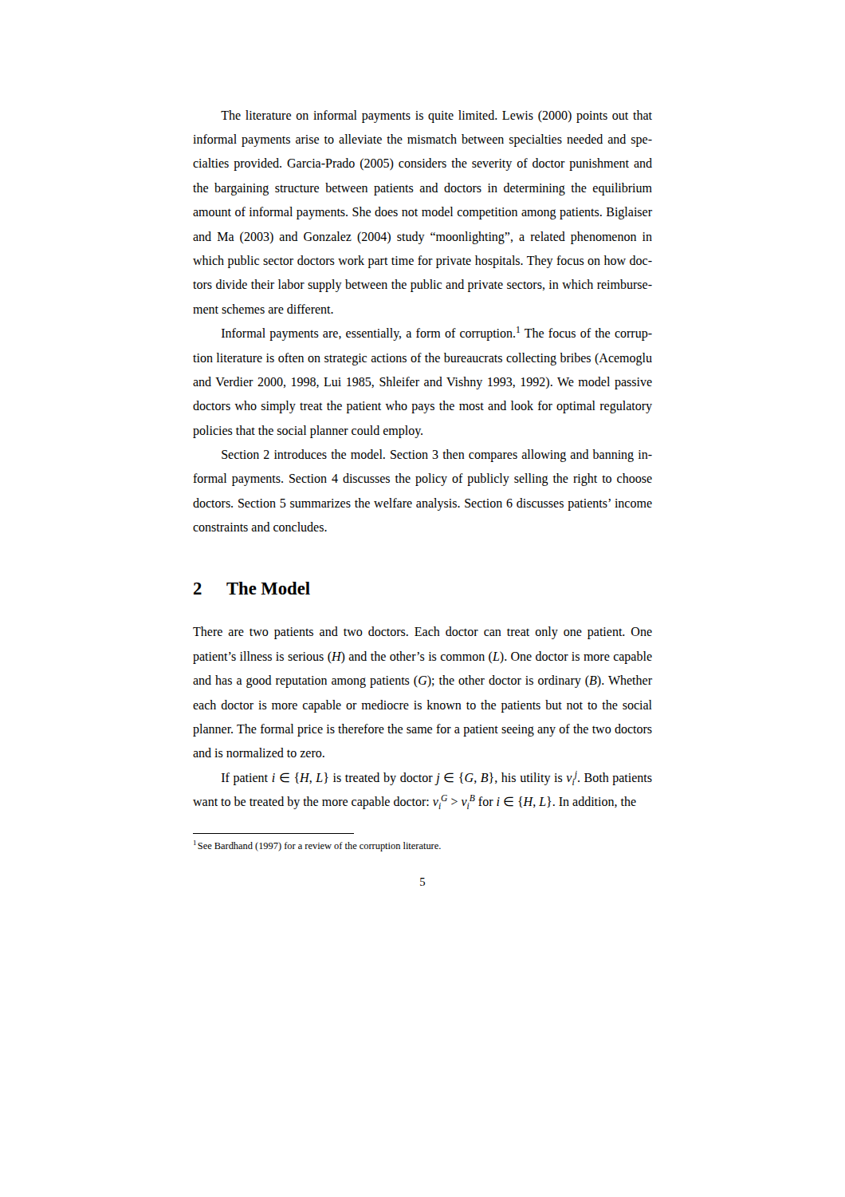The literature on informal payments is quite limited. Lewis (2000) points out that informal payments arise to alleviate the mismatch between specialties needed and specialties provided. Garcia-Prado (2005) considers the severity of doctor punishment and the bargaining structure between patients and doctors in determining the equilibrium amount of informal payments. She does not model competition among patients. Biglaiser and Ma (2003) and Gonzalez (2004) study “moonlighting”, a related phenomenon in which public sector doctors work part time for private hospitals. They focus on how doctors divide their labor supply between the public and private sectors, in which reimbursement schemes are different.
Informal payments are, essentially, a form of corruption.1 The focus of the corruption literature is often on strategic actions of the bureaucrats collecting bribes (Acemoglu and Verdier 2000, 1998, Lui 1985, Shleifer and Vishny 1993, 1992). We model passive doctors who simply treat the patient who pays the most and look for optimal regulatory policies that the social planner could employ.
Section 2 introduces the model. Section 3 then compares allowing and banning informal payments. Section 4 discusses the policy of publicly selling the right to choose doctors. Section 5 summarizes the welfare analysis. Section 6 discusses patients’ income constraints and concludes.
2 The Model
There are two patients and two doctors. Each doctor can treat only one patient. One patient’s illness is serious (H) and the other’s is common (L). One doctor is more capable and has a good reputation among patients (G); the other doctor is ordinary (B). Whether each doctor is more capable or mediocre is known to the patients but not to the social planner. The formal price is therefore the same for a patient seeing any of the two doctors and is normalized to zero.
If patient i ∈ {H, L} is treated by doctor j ∈ {G, B}, his utility is vij. Both patients want to be treated by the more capable doctor: viG > viB for i ∈ {H, L}. In addition, the
1See Bardhand (1997) for a review of the corruption literature.
5